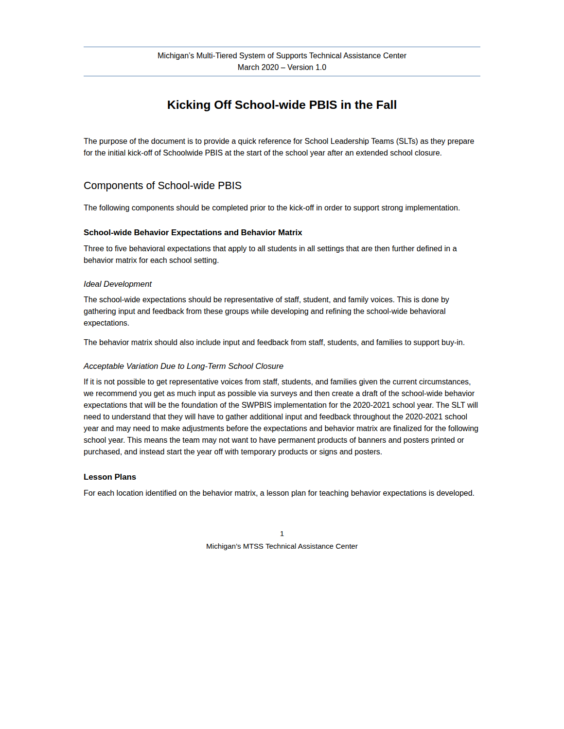Michigan’s Multi-Tiered System of Supports Technical Assistance Center
March 2020 – Version 1.0
Kicking Off School-wide PBIS in the Fall
The purpose of the document is to provide a quick reference for School Leadership Teams (SLTs) as they prepare for the initial kick-off of Schoolwide PBIS at the start of the school year after an extended school closure.
Components of School-wide PBIS
The following components should be completed prior to the kick-off in order to support strong implementation.
School-wide Behavior Expectations and Behavior Matrix
Three to five behavioral expectations that apply to all students in all settings that are then further defined in a behavior matrix for each school setting.
Ideal Development
The school-wide expectations should be representative of staff, student, and family voices. This is done by gathering input and feedback from these groups while developing and refining the school-wide behavioral expectations.
The behavior matrix should also include input and feedback from staff, students, and families to support buy-in.
Acceptable Variation Due to Long-Term School Closure
If it is not possible to get representative voices from staff, students, and families given the current circumstances, we recommend you get as much input as possible via surveys and then create a draft of the school-wide behavior expectations that will be the foundation of the SWPBIS implementation for the 2020-2021 school year. The SLT will need to understand that they will have to gather additional input and feedback throughout the 2020-2021 school year and may need to make adjustments before the expectations and behavior matrix are finalized for the following school year. This means the team may not want to have permanent products of banners and posters printed or purchased, and instead start the year off with temporary products or signs and posters.
Lesson Plans
For each location identified on the behavior matrix, a lesson plan for teaching behavior expectations is developed.
1
Michigan’s MTSS Technical Assistance Center